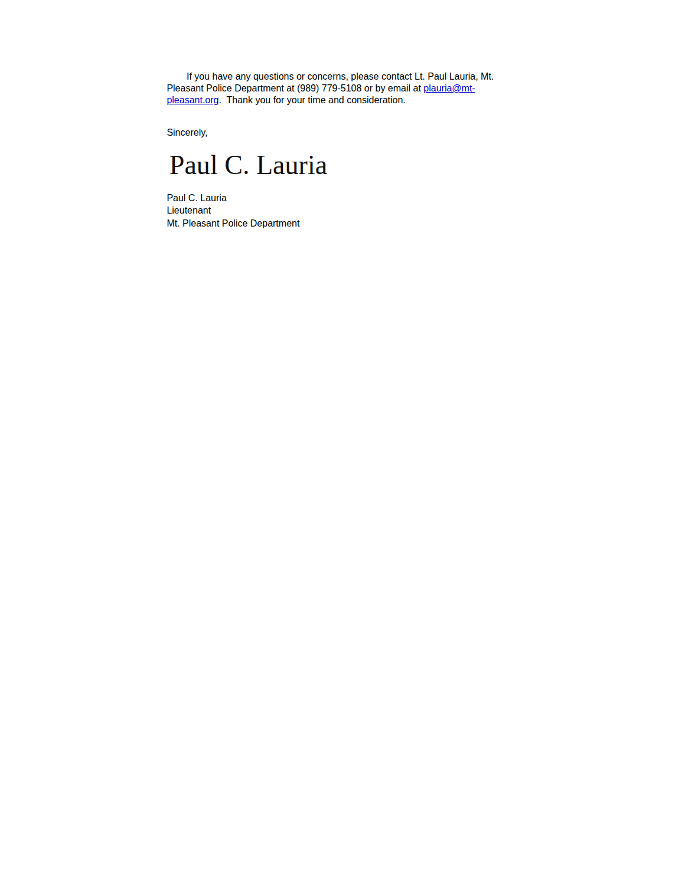If you have any questions or concerns, please contact Lt. Paul Lauria, Mt. Pleasant Police Department at (989) 779-5108 or by email at plauria@mt-pleasant.org. Thank you for your time and consideration.
Sincerely,
Paul C. Lauria Lieutenant Mt. Pleasant Police Department